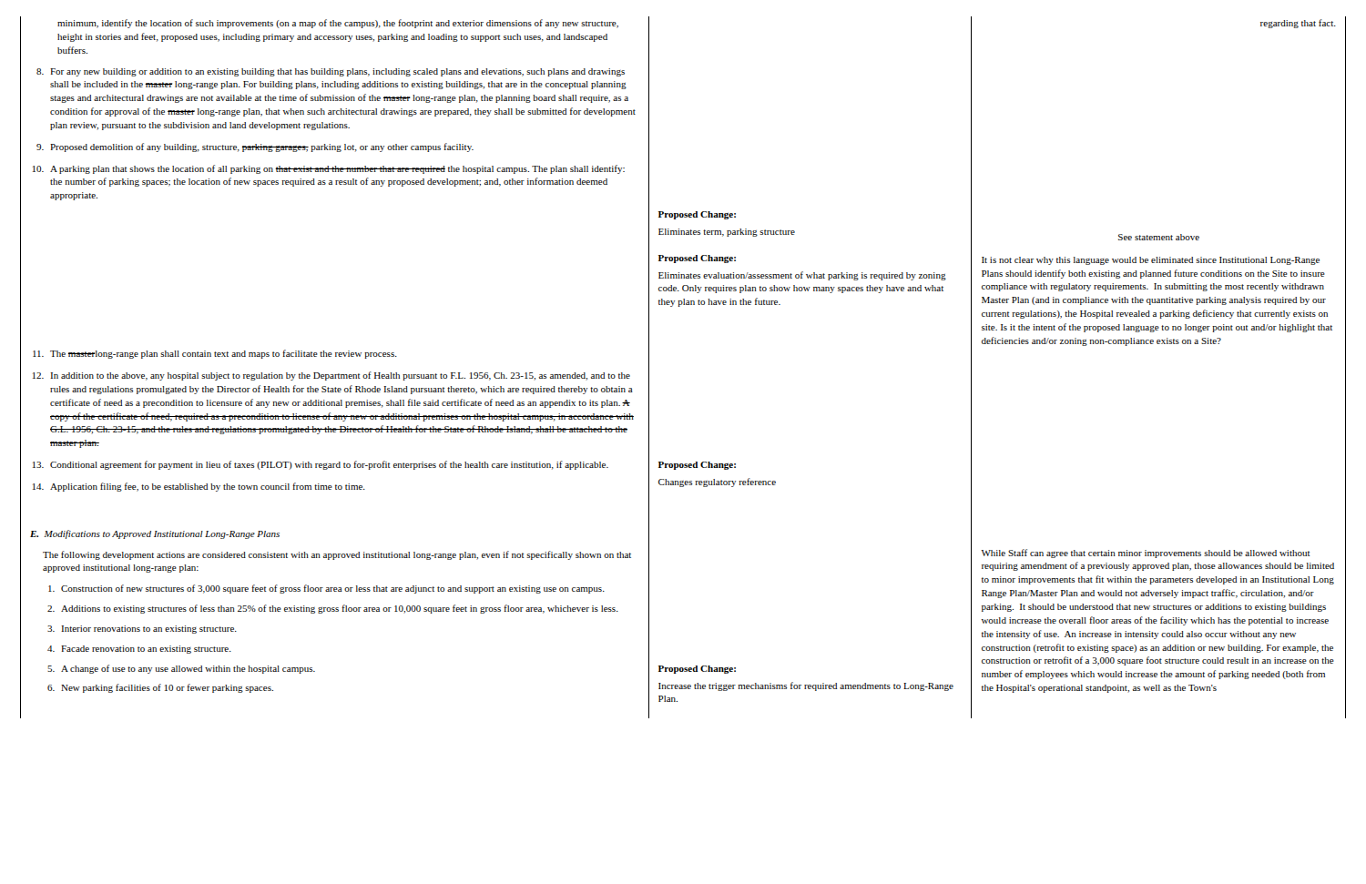| minimum, identify the location of such improvements (on a map of the campus), the footprint and exterior dimensions of any new structure, height in stories and feet, proposed uses, including primary and accessory uses, parking and loading to support such uses, and landscaped buffers. For any new building or addition to an existing building that has building plans, including scaled plans and elevations, such plans and drawings shall be included in the master long-range plan. For building plans, including additions to existing buildings, that are in the conceptual planning stages and architectural drawings are not available at the time of submission of the master long-range plan, the planning board shall require, as a condition for approval of the master long-range plan, that when such architectural drawings are prepared, they shall be submitted for development plan review, pursuant to the subdivision and land development regulations. Proposed demolition of any building, structure, parking garages, parking lot, or any other campus facility. A parking plan that shows the location of all parking on that exist and the number that are required the hospital campus. The plan shall identify: the number of parking spaces; the location of new spaces required as a result of any proposed development; and, other information deemed appropriate. The master long-range plan shall contain text and maps to facilitate the review process. In addition to the above, any hospital subject to regulation by the Department of Health pursuant to F.L. 1956, Ch. 23-15, as amended, and to the rules and regulations promulgated by the Director of Health for the State of Rhode Island pursuant thereto, which are required thereby to obtain a certificate of need as a precondition to licensure of any new or additional premises, shall file said certificate of need as an appendix to its plan. A copy of the certificate of need, required as a precondition to license of any new or additional premises on the hospital campus, in accordance with G.L. 1956, Ch. 23-15, and the rules and regulations promulgated by the Director of Health for the State of Rhode Island, shall be attached to the master plan. Conditional agreement for payment in lieu of taxes (PILOT) with regard to for-profit enterprises of the health care institution, if applicable. Application filing fee, to be established by the town council from time to time. E. Modifications to Approved Institutional Long-Range Plans The following development actions are considered consistent with an approved institutional long-range plan, even if not specifically shown on that approved institutional long-range plan: Construction of new structures of 3,000 square feet of gross floor area or less that are adjunct to and support an existing use on campus. Additions to existing structures of less than 25% of the existing gross floor area or 10,000 square feet in gross floor area, whichever is less. Interior renovations to an existing structure. Facade renovation to an existing structure. A change of use to any use allowed within the hospital campus. New parking facilities of 10 or fewer parking spaces. | Proposed Change: Eliminates term, parking structure Proposed Change: Eliminates evaluation/assessment of what parking is required by zoning code. Only requires plan to show how many spaces they have and what they plan to have in the future. Proposed Change: Changes regulatory reference Proposed Change: Increase the trigger mechanisms for required amendments to Long-Range Plan. | regarding that fact. See statement above It is not clear why this language would be eliminated since Institutional Long-Range Plans should identify both existing and planned future conditions on the Site to insure compliance with regulatory requirements. In submitting the most recently withdrawn Master Plan (and in compliance with the quantitative parking analysis required by our current regulations), the Hospital revealed a parking deficiency that currently exists on site. Is it the intent of the proposed language to no longer point out and/or highlight that deficiencies and/or zoning non-compliance exists on a Site? While Staff can agree that certain minor improvements should be allowed without requiring amendment of a previously approved plan, those allowances should be limited to minor improvements that fit within the parameters developed in an Institutional Long Range Plan/Master Plan and would not adversely impact traffic, circulation, and/or parking. It should be understood that new structures or additions to existing buildings would increase the overall floor areas of the facility which has the potential to increase the intensity of use. An increase in intensity could also occur without any new construction (retrofit to existing space) as an addition or new building. For example, the construction or retrofit of a 3,000 square foot structure could result in an increase on the number of employees which would increase the amount of parking needed (both from the Hospital's operational standpoint, as well as the Town's |